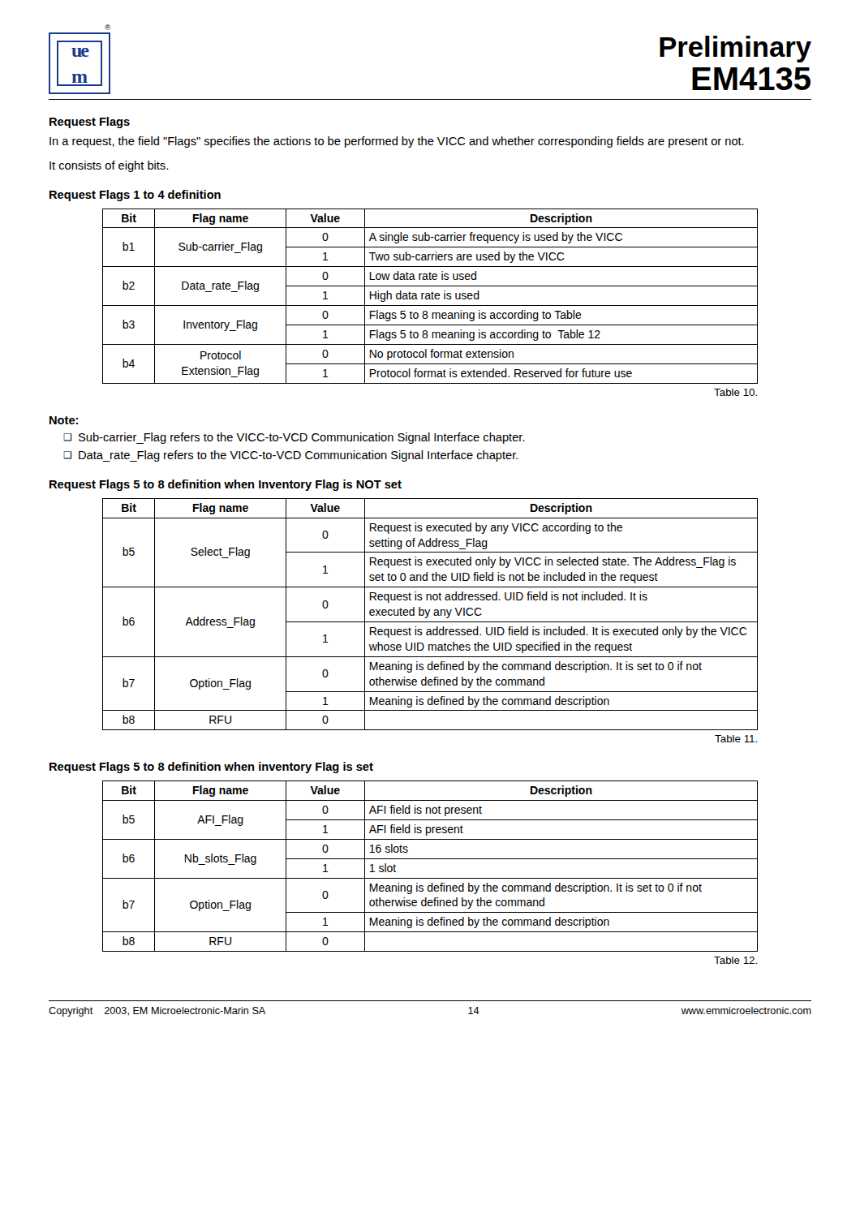®
ue
m
Preliminary
EM4135
Request Flags
In a request, the field "Flags" specifies the actions to be performed by the VICC and whether corresponding fields are present or not.
It consists of eight bits.
Request Flags 1 to 4 definition
| Bit | Flag name | Value | Description |
| --- | --- | --- | --- |
| b1 | Sub-carrier_Flag | 0 | A single sub-carrier frequency is used by the VICC |
| 1 | Two sub-carriers are used by the VICC |
| b2 | Data_rate_Flag | 0 | Low data rate is used |
| 1 | High data rate is used |
| b3 | Inventory_Flag | 0 | Flags 5 to 8 meaning is according to Table |
| 1 | Flags 5 to 8 meaning is according to Table 12 |
| b4 | Protocol Extension_Flag | 0 | No protocol format extension |
| 1 | Protocol format is extended. Reserved for future use |
Table 10.
Note:
Sub-carrier_Flag refers to the VICC-to-VCD Communication Signal Interface chapter.
Data_rate_Flag refers to the VICC-to-VCD Communication Signal Interface chapter.
Request Flags 5 to 8 definition when Inventory Flag is NOT set
| Bit | Flag name | Value | Description |
| --- | --- | --- | --- |
| b5 | Select_Flag | 0 | Request is executed by any VICC according to the setting of Address_Flag |
| 1 | Request is executed only by VICC in selected state. The Address_Flag is set to 0 and the UID field is not be included in the request |
| b6 | Address_Flag | 0 | Request is not addressed. UID field is not included. It is executed by any VICC |
| 1 | Request is addressed. UID field is included. It is executed only by the VICC whose UID matches the UID specified in the request |
| b7 | Option_Flag | 0 | Meaning is defined by the command description. It is set to 0 if not otherwise defined by the command |
| 1 | Meaning is defined by the command description |
| b8 | RFU | 0 | |
Table 11.
Request Flags 5 to 8 definition when inventory Flag is set
| Bit | Flag name | Value | Description |
| --- | --- | --- | --- |
| b5 | AFI_Flag | 0 | AFI field is not present |
| 1 | AFI field is present |
| b6 | Nb_slots_Flag | 0 | 16 slots |
| 1 | 1 slot |
| b7 | Option_Flag | 0 | Meaning is defined by the command description. It is set to 0 if not otherwise defined by the command |
| 1 | Meaning is defined by the command description |
| b8 | RFU | 0 | |
Table 12.
Copyright 2003, EM Microelectronic-Marin SA
14
www.emmicroelectronic.com